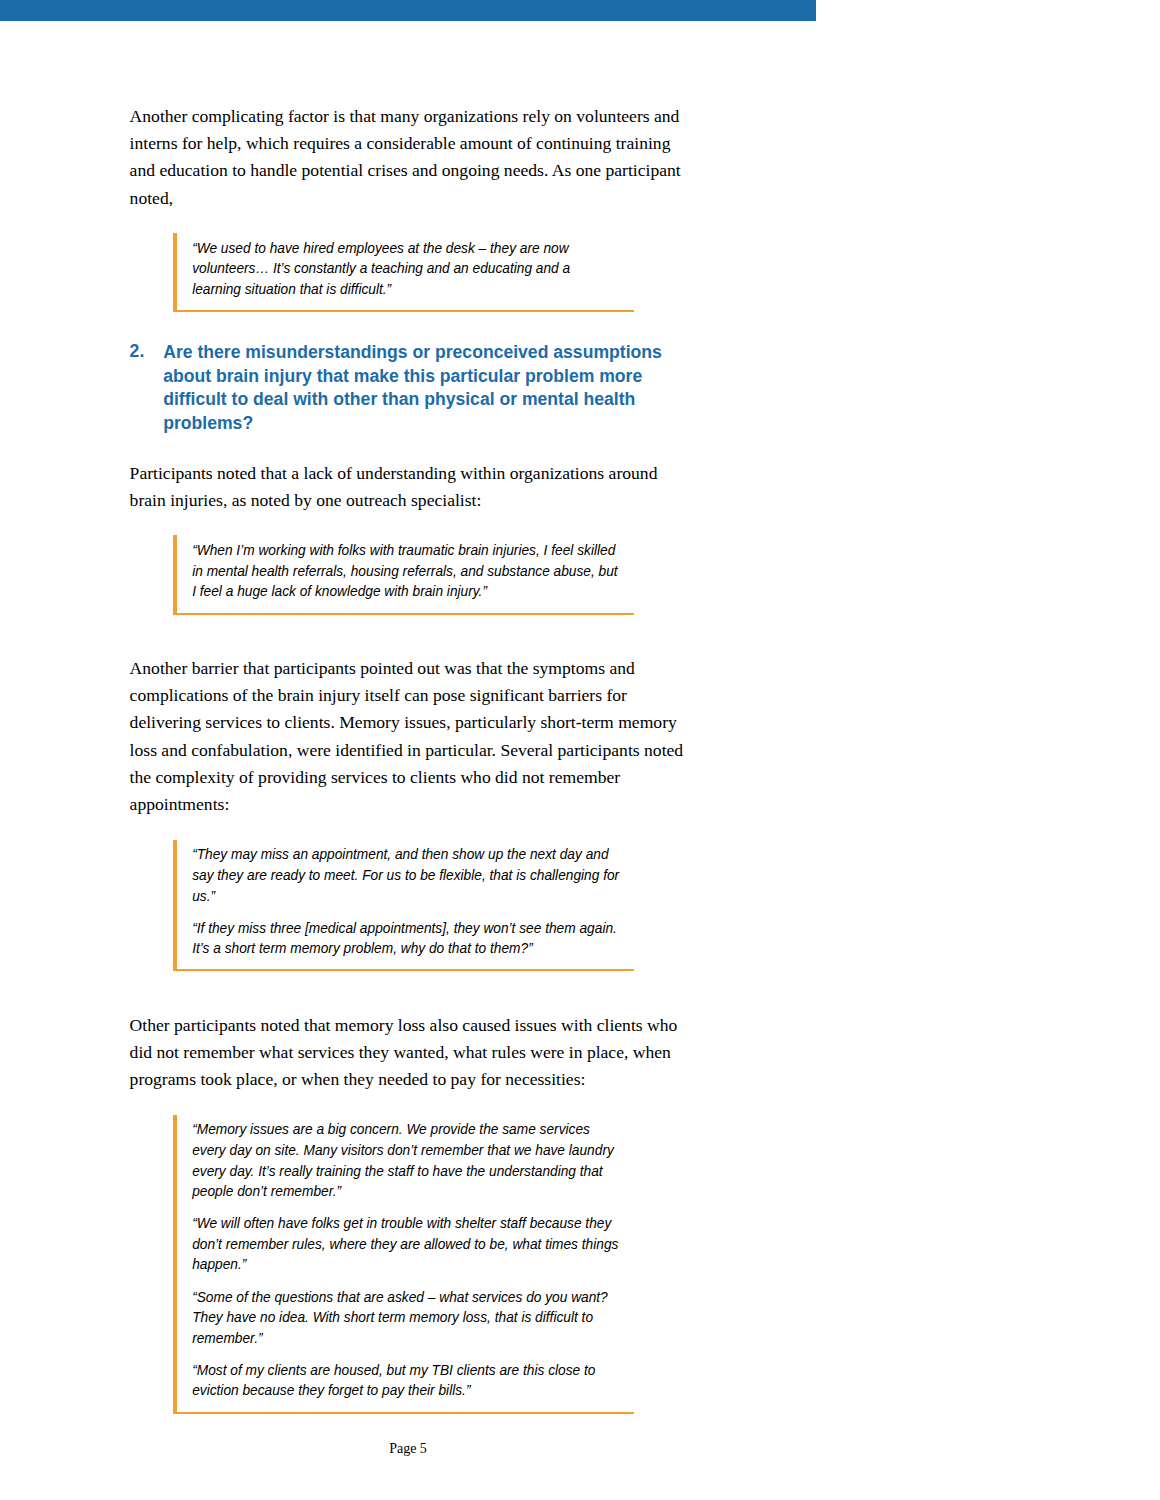Another complicating factor is that many organizations rely on volunteers and interns for help, which requires a considerable amount of continuing training and education to handle potential crises and ongoing needs. As one participant noted,
“We used to have hired employees at the desk – they are now volunteers… It’s constantly a teaching and an educating and a learning situation that is difficult.”
2.
Are there misunderstandings or preconceived assumptions about brain injury that make this particular problem more difficult to deal with other than physical or mental health problems?
Participants noted that a lack of understanding within organizations around brain injuries, as noted by one outreach specialist:
“When I’m working with folks with traumatic brain injuries, I feel skilled in mental health referrals, housing referrals, and substance abuse, but I feel a huge lack of knowledge with brain injury.”
Another barrier that participants pointed out was that the symptoms and complications of the brain injury itself can pose significant barriers for delivering services to clients. Memory issues, particularly short-term memory loss and confabulation, were identified in particular. Several participants noted the complexity of providing services to clients who did not remember appointments:
“They may miss an appointment, and then show up the next day and say they are ready to meet. For us to be flexible, that is challenging for us.”
“If they miss three [medical appointments], they won’t see them again. It’s a short term memory problem, why do that to them?”
Other participants noted that memory loss also caused issues with clients who did not remember what services they wanted, what rules were in place, when programs took place, or when they needed to pay for necessities:
“Memory issues are a big concern. We provide the same services every day on site. Many visitors don’t remember that we have laundry every day. It’s really training the staff to have the understanding that people don’t remember.”
“We will often have folks get in trouble with shelter staff because they don’t remember rules, where they are allowed to be, what times things happen.”
“Some of the questions that are asked – what services do you want? They have no idea. With short term memory loss, that is difficult to remember.”
“Most of my clients are housed, but my TBI clients are this close to eviction because they forget to pay their bills.”
Page 5